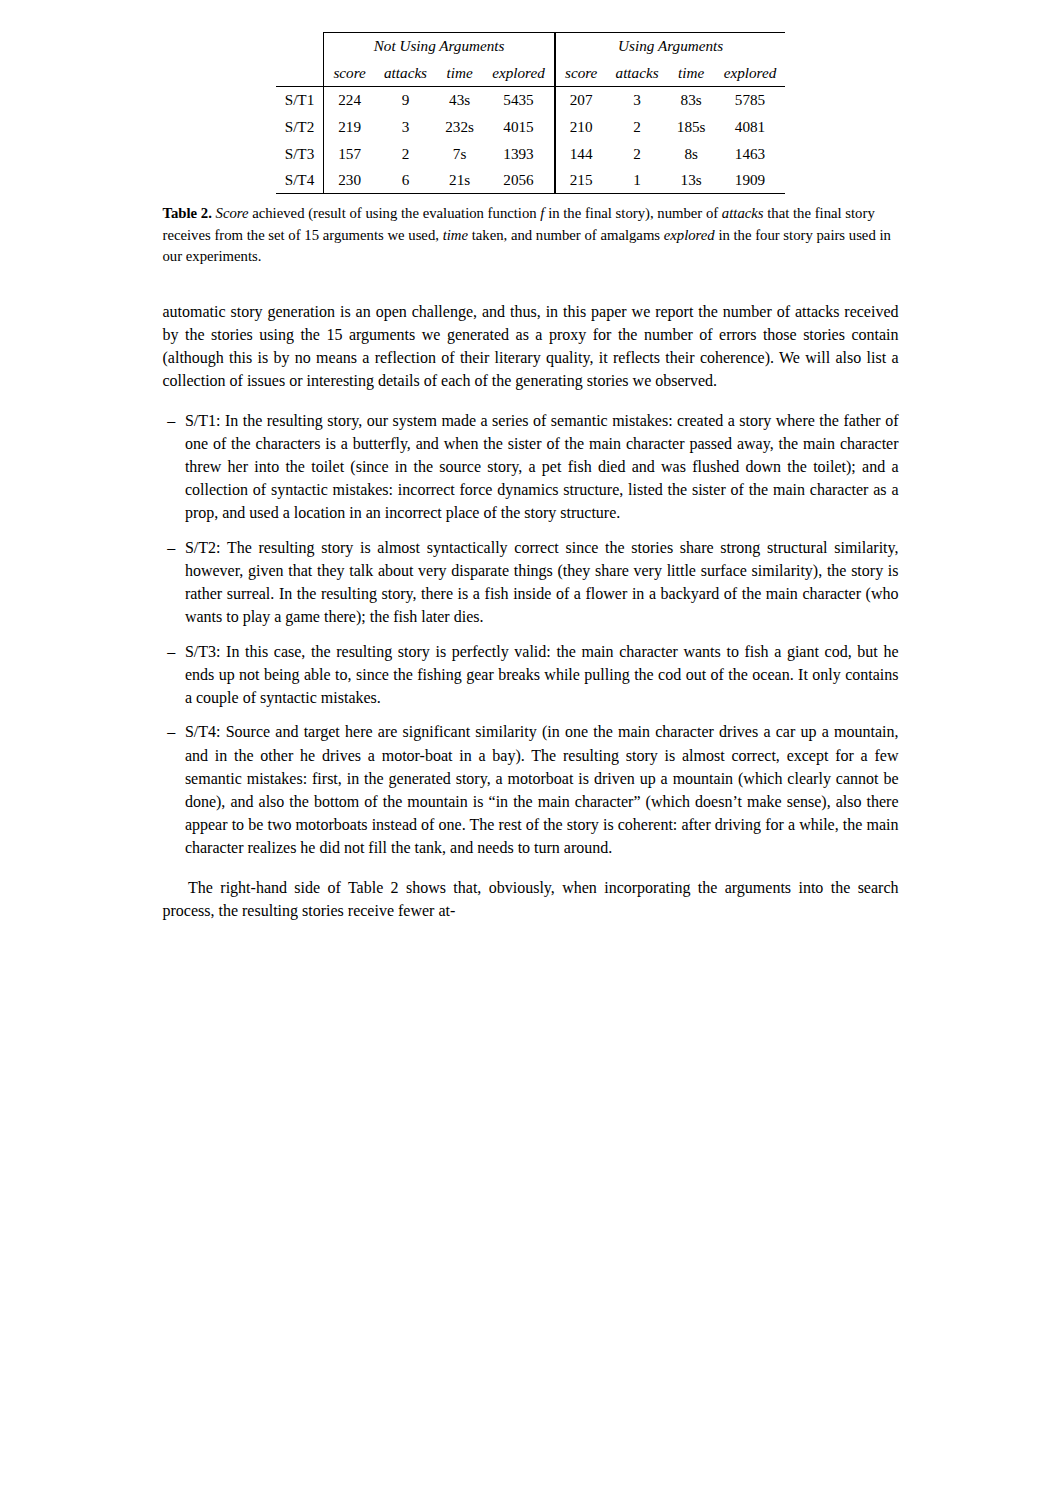| | Not Using Arguments | Using Arguments |
| --- | --- | --- |
| | score | attacks | time | explored | score | attacks | time | explored |
| S/T1 | 224 | 9 | 43s | 5435 | 207 | 3 | 83s | 5785 |
| S/T2 | 219 | 3 | 232s | 4015 | 210 | 2 | 185s | 4081 |
| S/T3 | 157 | 2 | 7s | 1393 | 144 | 2 | 8s | 1463 |
| S/T4 | 230 | 6 | 21s | 2056 | 215 | 1 | 13s | 1909 |
Table 2. Score achieved (result of using the evaluation function f in the final story), number of attacks that the final story receives from the set of 15 arguments we used, time taken, and number of amalgams explored in the four story pairs used in our experiments.
automatic story generation is an open challenge, and thus, in this paper we report the number of attacks received by the stories using the 15 arguments we generated as a proxy for the number of errors those stories contain (although this is by no means a reflection of their literary quality, it reflects their coherence). We will also list a collection of issues or interesting details of each of the generating stories we observed.
S/T1: In the resulting story, our system made a series of semantic mistakes: created a story where the father of one of the characters is a butterfly, and when the sister of the main character passed away, the main character threw her into the toilet (since in the source story, a pet fish died and was flushed down the toilet); and a collection of syntactic mistakes: incorrect force dynamics structure, listed the sister of the main character as a prop, and used a location in an incorrect place of the story structure.
S/T2: The resulting story is almost syntactically correct since the stories share strong structural similarity, however, given that they talk about very disparate things (they share very little surface similarity), the story is rather surreal. In the resulting story, there is a fish inside of a flower in a backyard of the main character (who wants to play a game there); the fish later dies.
S/T3: In this case, the resulting story is perfectly valid: the main character wants to fish a giant cod, but he ends up not being able to, since the fishing gear breaks while pulling the cod out of the ocean. It only contains a couple of syntactic mistakes.
S/T4: Source and target here are significant similarity (in one the main character drives a car up a mountain, and in the other he drives a motor-boat in a bay). The resulting story is almost correct, except for a few semantic mistakes: first, in the generated story, a motorboat is driven up a mountain (which clearly cannot be done), and also the bottom of the mountain is “in the main character” (which doesn’t make sense), also there appear to be two motorboats instead of one. The rest of the story is coherent: after driving for a while, the main character realizes he did not fill the tank, and needs to turn around.
The right-hand side of Table 2 shows that, obviously, when incorporating the arguments into the search process, the resulting stories receive fewer at-